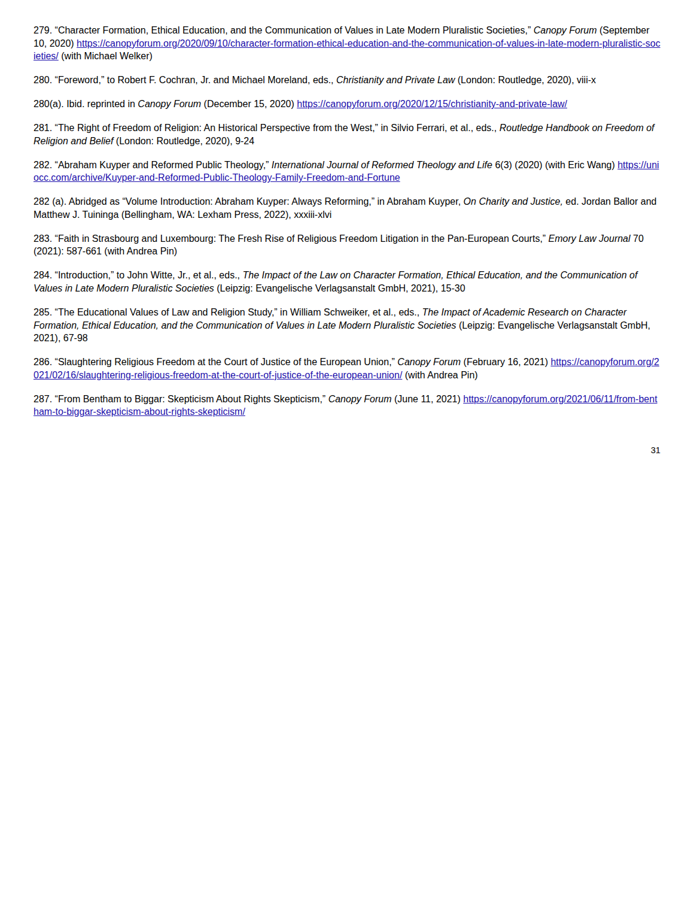279. “Character Formation, Ethical Education, and the Communication of Values in Late Modern Pluralistic Societies,” Canopy Forum (September 10, 2020) https://canopyforum.org/2020/09/10/character-formation-ethical-education-and-the-communication-of-values-in-late-modern-pluralistic-societies/ (with Michael Welker)
280. “Foreword,” to Robert F. Cochran, Jr. and Michael Moreland, eds., Christianity and Private Law (London: Routledge, 2020), viii-x
280(a). Ibid. reprinted in Canopy Forum (December 15, 2020) https://canopyforum.org/2020/12/15/christianity-and-private-law/
281. “The Right of Freedom of Religion: An Historical Perspective from the West,” in Silvio Ferrari, et al., eds., Routledge Handbook on Freedom of Religion and Belief (London: Routledge, 2020), 9-24
282. “Abraham Kuyper and Reformed Public Theology,” International Journal of Reformed Theology and Life 6(3) (2020) (with Eric Wang) https://uniocc.com/archive/Kuyper-and-Reformed-Public-Theology-Family-Freedom-and-Fortune
282 (a). Abridged as “Volume Introduction: Abraham Kuyper: Always Reforming,” in Abraham Kuyper, On Charity and Justice, ed. Jordan Ballor and Matthew J. Tuininga (Bellingham, WA: Lexham Press, 2022), xxxiii-xlvi
283. “Faith in Strasbourg and Luxembourg: The Fresh Rise of Religious Freedom Litigation in the Pan-European Courts,” Emory Law Journal 70 (2021): 587-661 (with Andrea Pin)
284. “Introduction,” to John Witte, Jr., et al., eds., The Impact of the Law on Character Formation, Ethical Education, and the Communication of Values in Late Modern Pluralistic Societies (Leipzig: Evangelische Verlagsanstalt GmbH, 2021), 15-30
285. “The Educational Values of Law and Religion Study,” in William Schweiker, et al., eds., The Impact of Academic Research on Character Formation, Ethical Education, and the Communication of Values in Late Modern Pluralistic Societies (Leipzig: Evangelische Verlagsanstalt GmbH, 2021), 67-98
286. “Slaughtering Religious Freedom at the Court of Justice of the European Union,” Canopy Forum (February 16, 2021) https://canopyforum.org/2021/02/16/slaughtering-religious-freedom-at-the-court-of-justice-of-the-european-union/ (with Andrea Pin)
287. “From Bentham to Biggar: Skepticism About Rights Skepticism,” Canopy Forum (June 11, 2021) https://canopyforum.org/2021/06/11/from-bentham-to-biggar-skepticism-about-rights-skepticism/
31